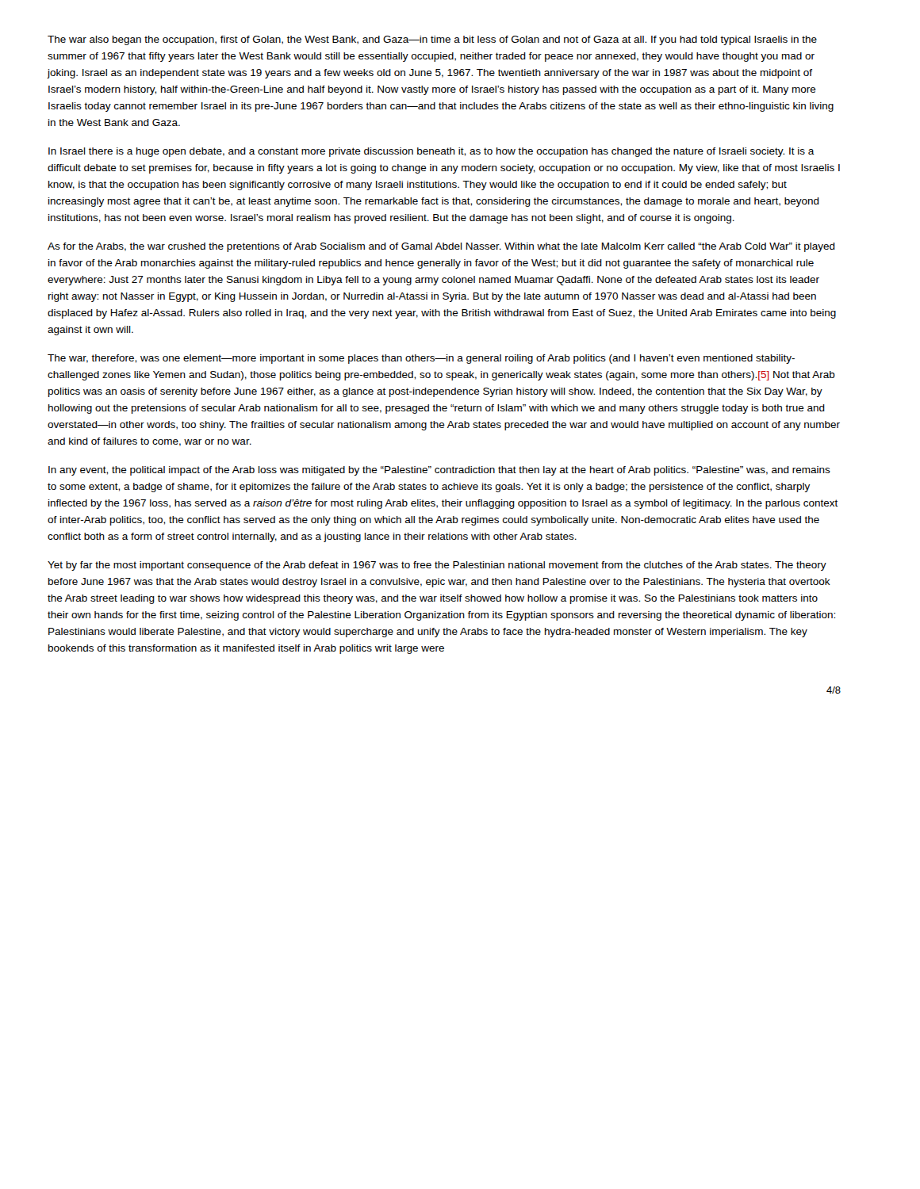The war also began the occupation, first of Golan, the West Bank, and Gaza—in time a bit less of Golan and not of Gaza at all. If you had told typical Israelis in the summer of 1967 that fifty years later the West Bank would still be essentially occupied, neither traded for peace nor annexed, they would have thought you mad or joking. Israel as an independent state was 19 years and a few weeks old on June 5, 1967. The twentieth anniversary of the war in 1987 was about the midpoint of Israel’s modern history, half within-the-Green-Line and half beyond it. Now vastly more of Israel’s history has passed with the occupation as a part of it. Many more Israelis today cannot remember Israel in its pre-June 1967 borders than can—and that includes the Arabs citizens of the state as well as their ethno-linguistic kin living in the West Bank and Gaza.
In Israel there is a huge open debate, and a constant more private discussion beneath it, as to how the occupation has changed the nature of Israeli society. It is a difficult debate to set premises for, because in fifty years a lot is going to change in any modern society, occupation or no occupation. My view, like that of most Israelis I know, is that the occupation has been significantly corrosive of many Israeli institutions. They would like the occupation to end if it could be ended safely; but increasingly most agree that it can’t be, at least anytime soon. The remarkable fact is that, considering the circumstances, the damage to morale and heart, beyond institutions, has not been even worse. Israel’s moral realism has proved resilient. But the damage has not been slight, and of course it is ongoing.
As for the Arabs, the war crushed the pretentions of Arab Socialism and of Gamal Abdel Nasser. Within what the late Malcolm Kerr called “the Arab Cold War” it played in favor of the Arab monarchies against the military-ruled republics and hence generally in favor of the West; but it did not guarantee the safety of monarchical rule everywhere: Just 27 months later the Sanusi kingdom in Libya fell to a young army colonel named Muamar Qadaffi. None of the defeated Arab states lost its leader right away: not Nasser in Egypt, or King Hussein in Jordan, or Nurredin al-Atassi in Syria. But by the late autumn of 1970 Nasser was dead and al-Atassi had been displaced by Hafez al-Assad. Rulers also rolled in Iraq, and the very next year, with the British withdrawal from East of Suez, the United Arab Emirates came into being against it own will.
The war, therefore, was one element—more important in some places than others—in a general roiling of Arab politics (and I haven’t even mentioned stability-challenged zones like Yemen and Sudan), those politics being pre-embedded, so to speak, in generically weak states (again, some more than others).[5] Not that Arab politics was an oasis of serenity before June 1967 either, as a glance at post-independence Syrian history will show. Indeed, the contention that the Six Day War, by hollowing out the pretensions of secular Arab nationalism for all to see, presaged the “return of Islam” with which we and many others struggle today is both true and overstated—in other words, too shiny. The frailties of secular nationalism among the Arab states preceded the war and would have multiplied on account of any number and kind of failures to come, war or no war.
In any event, the political impact of the Arab loss was mitigated by the “Palestine” contradiction that then lay at the heart of Arab politics. “Palestine” was, and remains to some extent, a badge of shame, for it epitomizes the failure of the Arab states to achieve its goals. Yet it is only a badge; the persistence of the conflict, sharply inflected by the 1967 loss, has served as a raison d’être for most ruling Arab elites, their unflagging opposition to Israel as a symbol of legitimacy. In the parlous context of inter-Arab politics, too, the conflict has served as the only thing on which all the Arab regimes could symbolically unite. Non-democratic Arab elites have used the conflict both as a form of street control internally, and as a jousting lance in their relations with other Arab states.
Yet by far the most important consequence of the Arab defeat in 1967 was to free the Palestinian national movement from the clutches of the Arab states. The theory before June 1967 was that the Arab states would destroy Israel in a convulsive, epic war, and then hand Palestine over to the Palestinians. The hysteria that overtook the Arab street leading to war shows how widespread this theory was, and the war itself showed how hollow a promise it was. So the Palestinians took matters into their own hands for the first time, seizing control of the Palestine Liberation Organization from its Egyptian sponsors and reversing the theoretical dynamic of liberation: Palestinians would liberate Palestine, and that victory would supercharge and unify the Arabs to face the hydra-headed monster of Western imperialism. The key bookends of this transformation as it manifested itself in Arab politics writ large were
4/8